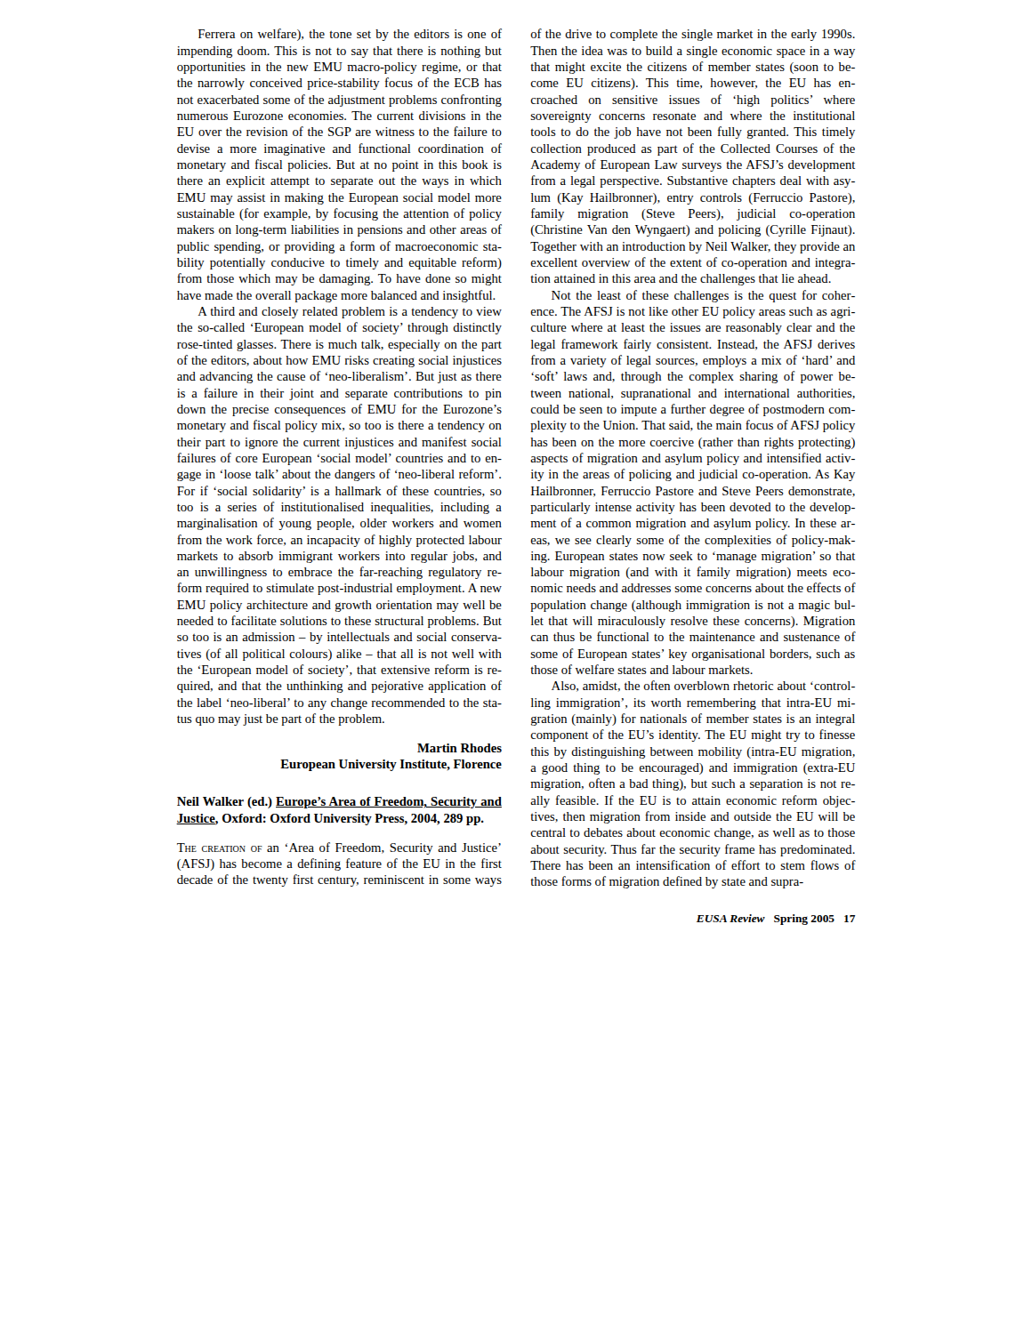Ferrera on welfare), the tone set by the editors is one of impending doom. This is not to say that there is nothing but opportunities in the new EMU macro-policy regime, or that the narrowly conceived price-stability focus of the ECB has not exacerbated some of the adjustment problems confronting numerous Eurozone economies. The current divisions in the EU over the revision of the SGP are witness to the failure to devise a more imaginative and functional coordination of monetary and fiscal policies. But at no point in this book is there an explicit attempt to separate out the ways in which EMU may assist in making the European social model more sustainable (for example, by focusing the attention of policy makers on long-term liabilities in pensions and other areas of public spending, or providing a form of macroeconomic stability potentially conducive to timely and equitable reform) from those which may be damaging. To have done so might have made the overall package more balanced and insightful.
A third and closely related problem is a tendency to view the so-called ‘European model of society’ through distinctly rose-tinted glasses. There is much talk, especially on the part of the editors, about how EMU risks creating social injustices and advancing the cause of ‘neo-liberalism’. But just as there is a failure in their joint and separate contributions to pin down the precise consequences of EMU for the Eurozone’s monetary and fiscal policy mix, so too is there a tendency on their part to ignore the current injustices and manifest social failures of core European ‘social model’ countries and to engage in ‘loose talk’ about the dangers of ‘neo-liberal reform’. For if ‘social solidarity’ is a hallmark of these countries, so too is a series of institutionalised inequalities, including a marginalisation of young people, older workers and women from the work force, an incapacity of highly protected labour markets to absorb immigrant workers into regular jobs, and an unwillingness to embrace the far-reaching regulatory reform required to stimulate post-industrial employment. A new EMU policy architecture and growth orientation may well be needed to facilitate solutions to these structural problems. But so too is an admission – by intellectuals and social conservatives (of all political colours) alike – that all is not well with the ‘European model of society’, that extensive reform is required, and that the unthinking and pejorative application of the label ‘neo-liberal’ to any change recommended to the status quo may just be part of the problem.
Martin Rhodes
European University Institute, Florence
Neil Walker (ed.) Europe’s Area of Freedom, Security and Justice, Oxford: Oxford University Press, 2004, 289 pp.
The creation of an ‘Area of Freedom, Security and Justice’ (AFSJ) has become a defining feature of the EU in the first decade of the twenty first century, reminiscent in some ways of the drive to complete the single market in the early 1990s. Then the idea was to build a single economic space in a way that might excite the citizens of member states (soon to become EU citizens). This time, however, the EU has encroached on sensitive issues of ‘high politics’ where sovereignty concerns resonate and where the institutional tools to do the job have not been fully granted. This timely collection produced as part of the Collected Courses of the Academy of European Law surveys the AFSJ’s development from a legal perspective. Substantive chapters deal with asylum (Kay Hailbronner), entry controls (Ferruccio Pastore), family migration (Steve Peers), judicial co-operation (Christine Van den Wyngaert) and policing (Cyrille Fijnaut). Together with an introduction by Neil Walker, they provide an excellent overview of the extent of co-operation and integration attained in this area and the challenges that lie ahead.
Not the least of these challenges is the quest for coherence. The AFSJ is not like other EU policy areas such as agriculture where at least the issues are reasonably clear and the legal framework fairly consistent. Instead, the AFSJ derives from a variety of legal sources, employs a mix of ‘hard’ and ‘soft’ laws and, through the complex sharing of power between national, supranational and international authorities, could be seen to impute a further degree of postmodern complexity to the Union. That said, the main focus of AFSJ policy has been on the more coercive (rather than rights protecting) aspects of migration and asylum policy and intensified activity in the areas of policing and judicial co-operation. As Kay Hailbronner, Ferruccio Pastore and Steve Peers demonstrate, particularly intense activity has been devoted to the development of a common migration and asylum policy. In these areas, we see clearly some of the complexities of policy-making. European states now seek to ‘manage migration’ so that labour migration (and with it family migration) meets economic needs and addresses some concerns about the effects of population change (although immigration is not a magic bullet that will miraculously resolve these concerns). Migration can thus be functional to the maintenance and sustenance of some of European states’ key organisational borders, such as those of welfare states and labour markets.
Also, amidst, the often overblown rhetoric about ‘controlling immigration’, its worth remembering that intra-EU migration (mainly) for nationals of member states is an integral component of the EU’s identity. The EU might try to finesse this by distinguishing between mobility (intra-EU migration, a good thing to be encouraged) and immigration (extra-EU migration, often a bad thing), but such a separation is not really feasible. If the EU is to attain economic reform objectives, then migration from inside and outside the EU will be central to debates about economic change, as well as to those about security. Thus far the security frame has predominated. There has been an intensification of effort to stem flows of those forms of migration defined by state and supra-
EUSA Review Spring 2005 17